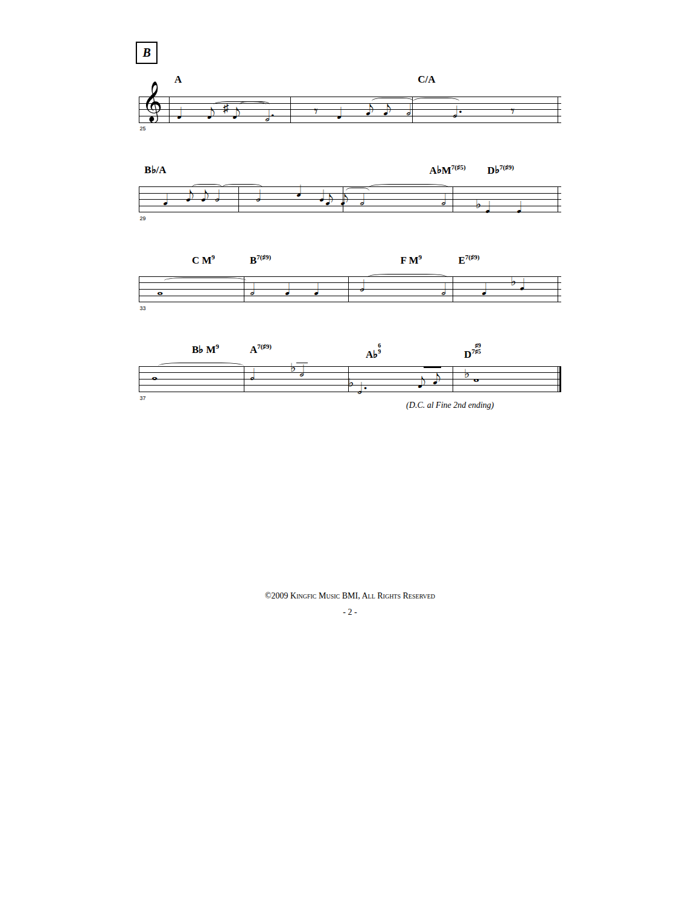B
𝄞
25
A
C/A
29
B /A
A M7(♯5)
D7(♯9)
33
C M9
B7(♯9)
F M9
E7(♯9)
37
B M9
A7(♯9)
A 6
9
D7♯9
♯5
(D.C. al Fine 2nd ending)
©2009 Kingfic Music BMI, All Rights Reserved
- 2 -